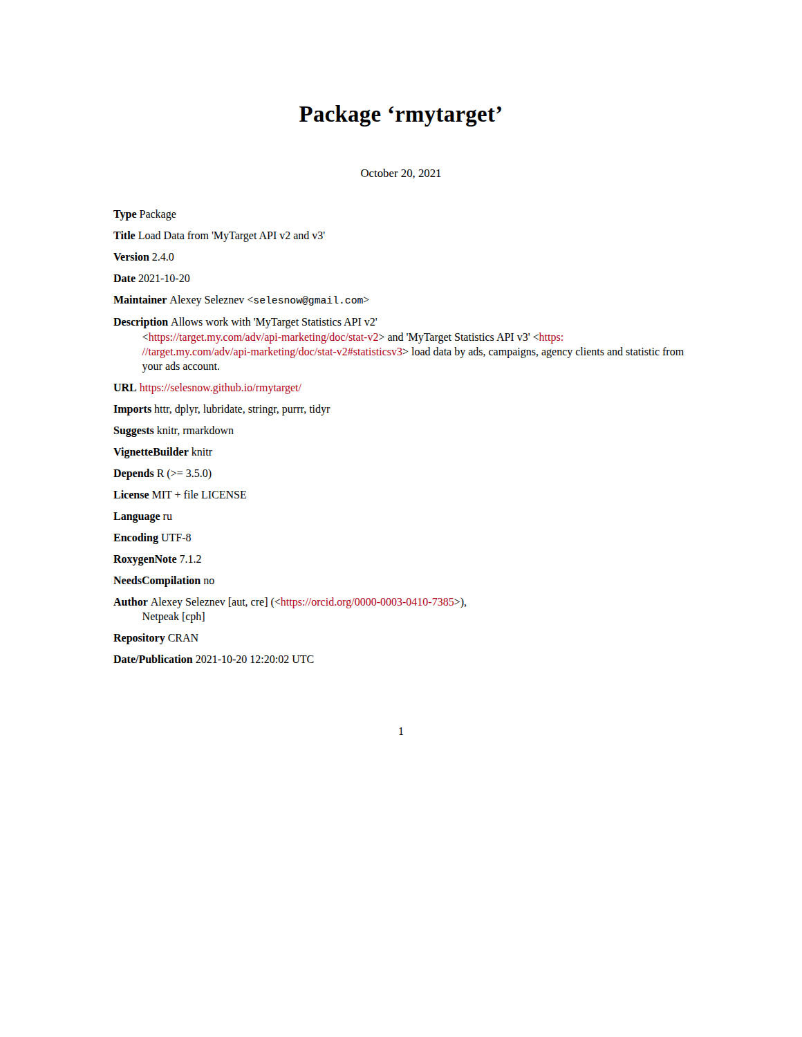Package ‘rmytarget’
October 20, 2021
Type
Package
Title
Load Data from 'MyTarget API v2 and v3'
Version
2.4.0
Date
2021-10-20
Maintainer
Alexey Seleznev <selesnow@gmail.com>
Description
Allows work with 'MyTarget Statistics API v2'
<https://target.my.com/adv/api-marketing/doc/stat-v2> and 'MyTarget Statistics API v3' <https:
//target.my.com/adv/api-marketing/doc/stat-v2#statisticsv3> load data by ads, campaigns, agency clients and statistic from your ads account.
URL
https://selesnow.github.io/rmytarget/
Imports
httr, dplyr, lubridate, stringr, purrr, tidyr
Suggests
knitr, rmarkdown
VignetteBuilder
knitr
Depends
R (>= 3.5.0)
License
MIT + file LICENSE
Language
ru
Encoding
UTF-8
RoxygenNote
7.1.2
NeedsCompilation
no
Author
Alexey Seleznev [aut, cre] (<https://orcid.org/0000-0003-0410-7385>),
Netpeak [cph]
Repository
CRAN
Date/Publication
2021-10-20 12:20:02 UTC
1